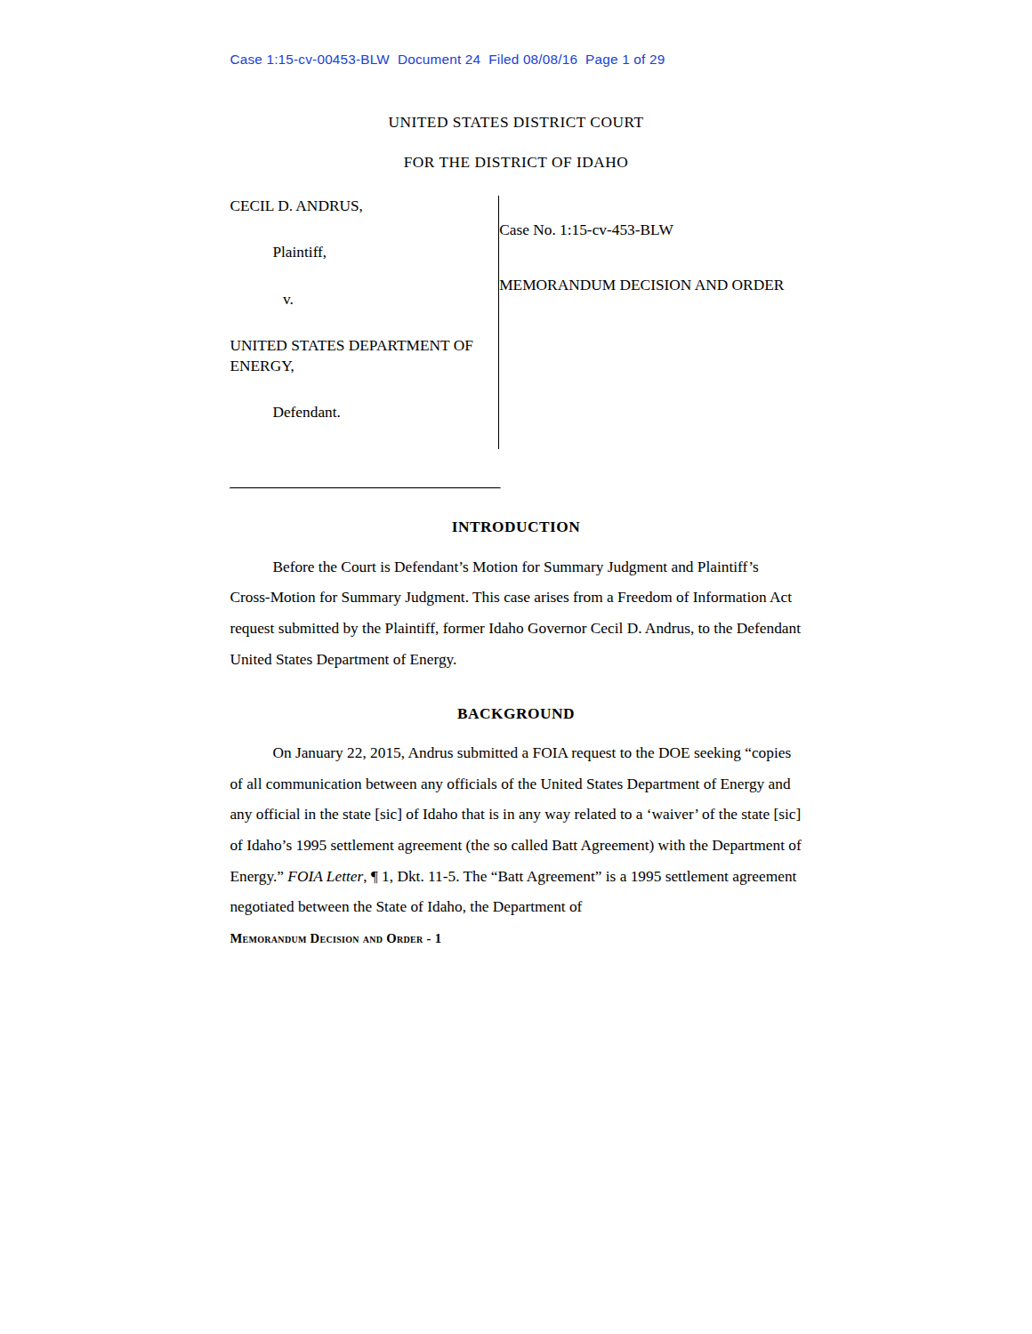Case 1:15-cv-00453-BLW Document 24 Filed 08/08/16 Page 1 of 29
UNITED STATES DISTRICT COURT
FOR THE DISTRICT OF IDAHO
| CECIL D. ANDRUS, Plaintiff, v. UNITED STATES DEPARTMENT OF ENERGY, Defendant. | Case No. 1:15-cv-453-BLW MEMORANDUM DECISION AND ORDER |
INTRODUCTION
Before the Court is Defendant’s Motion for Summary Judgment and Plaintiff’s Cross-Motion for Summary Judgment. This case arises from a Freedom of Information Act request submitted by the Plaintiff, former Idaho Governor Cecil D. Andrus, to the Defendant United States Department of Energy.
BACKGROUND
On January 22, 2015, Andrus submitted a FOIA request to the DOE seeking “copies of all communication between any officials of the United States Department of Energy and any official in the state [sic] of Idaho that is in any way related to a ‘waiver’ of the state [sic] of Idaho’s 1995 settlement agreement (the so called Batt Agreement) with the Department of Energy.” FOIA Letter, ¶ 1, Dkt. 11-5. The “Batt Agreement” is a 1995 settlement agreement negotiated between the State of Idaho, the Department of
Memorandum Decision and Order - 1